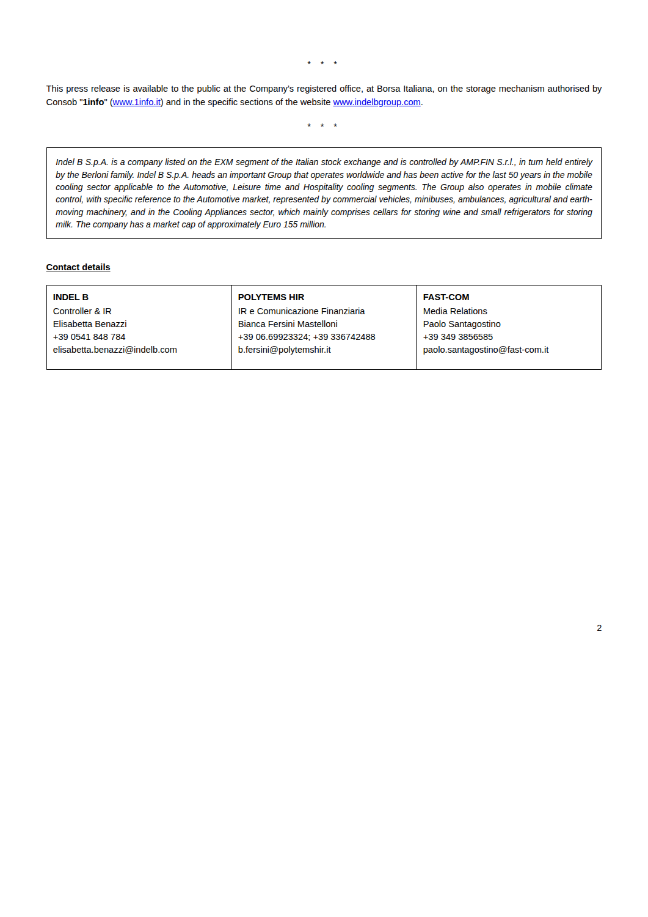* * *
This press release is available to the public at the Company’s registered office, at Borsa Italiana, on the storage mechanism authorised by Consob "1info" (www.1info.it) and in the specific sections of the website www.indelbgroup.com.
* * *
Indel B S.p.A. is a company listed on the EXM segment of the Italian stock exchange and is controlled by AMP.FIN S.r.l., in turn held entirely by the Berloni family. Indel B S.p.A. heads an important Group that operates worldwide and has been active for the last 50 years in the mobile cooling sector applicable to the Automotive, Leisure time and Hospitality cooling segments. The Group also operates in mobile climate control, with specific reference to the Automotive market, represented by commercial vehicles, minibuses, ambulances, agricultural and earth-moving machinery, and in the Cooling Appliances sector, which mainly comprises cellars for storing wine and small refrigerators for storing milk. The company has a market cap of approximately Euro 155 million.
Contact details
| INDEL B Controller & IR Elisabetta Benazzi +39 0541 848 784 elisabetta.benazzi@indelb.com | POLYTEMS HIR IR e Comunicazione Finanziaria Bianca Fersini Mastelloni +39 06.69923324; +39 336742488 b.fersini@polytemshir.it | FAST-COM Media Relations Paolo Santagostino +39 349 3856585 paolo.santagostino@fast-com.it |
2